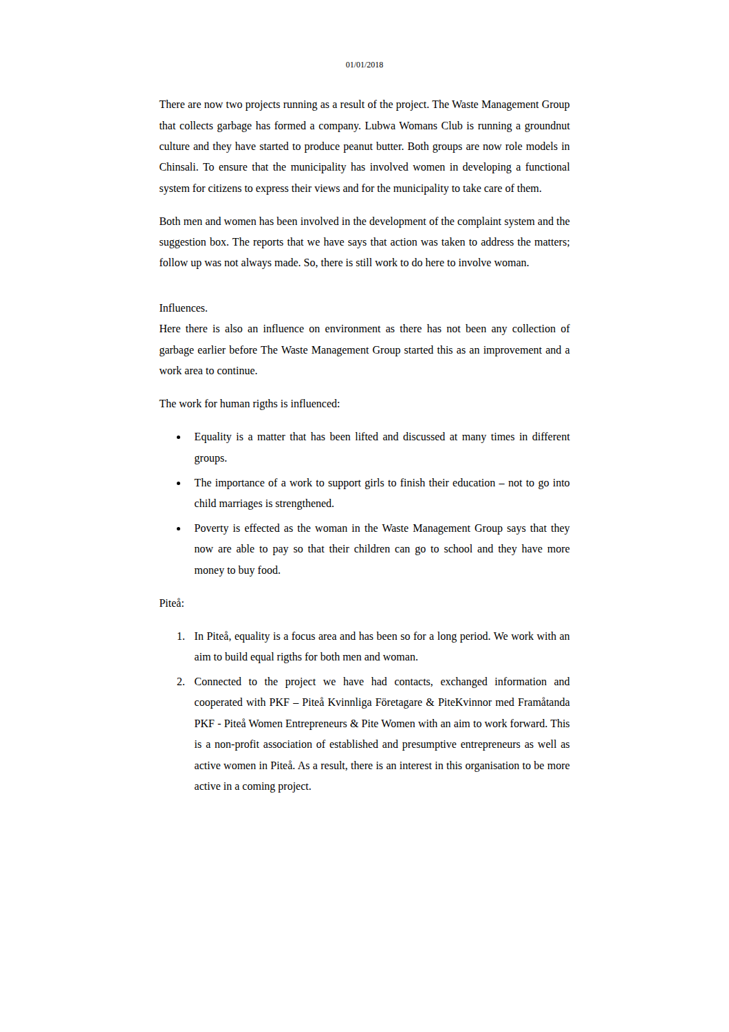01/01/2018
There are now two projects running as a result of the project. The Waste Management Group that collects garbage has formed a company. Lubwa Womans Club is running a groundnut culture and they have started to produce peanut butter. Both groups are now role models in Chinsali. To ensure that the municipality has involved women in developing a functional system for citizens to express their views and for the municipality to take care of them.
Both men and women has been involved in the development of the complaint system and the suggestion box. The reports that we have says that action was taken to address the matters; follow up was not always made. So, there is still work to do here to involve woman.
Influences.
Here there is also an influence on environment as there has not been any collection of garbage earlier before The Waste Management Group started this as an improvement and a work area to continue.
The work for human rigths is influenced:
Equality is a matter that has been lifted and discussed at many times in different groups.
The importance of a work to support girls to finish their education – not to go into child marriages is strengthened.
Poverty is effected as the woman in the Waste Management Group says that they now are able to pay so that their children can go to school and they have more money to buy food.
Piteå:
In Piteå, equality is a focus area and has been so for a long period. We work with an aim to build equal rigths for both men and woman.
Connected to the project we have had contacts, exchanged information and cooperated with PKF – Piteå Kvinnliga Företagare & PiteKvinnor med Framåtanda PKF - Piteå Women Entrepreneurs & Pite Women with an aim to work forward. This is a non-profit association of established and presumptive entrepreneurs as well as active women in Piteå. As a result, there is an interest in this organisation to be more active in a coming project.